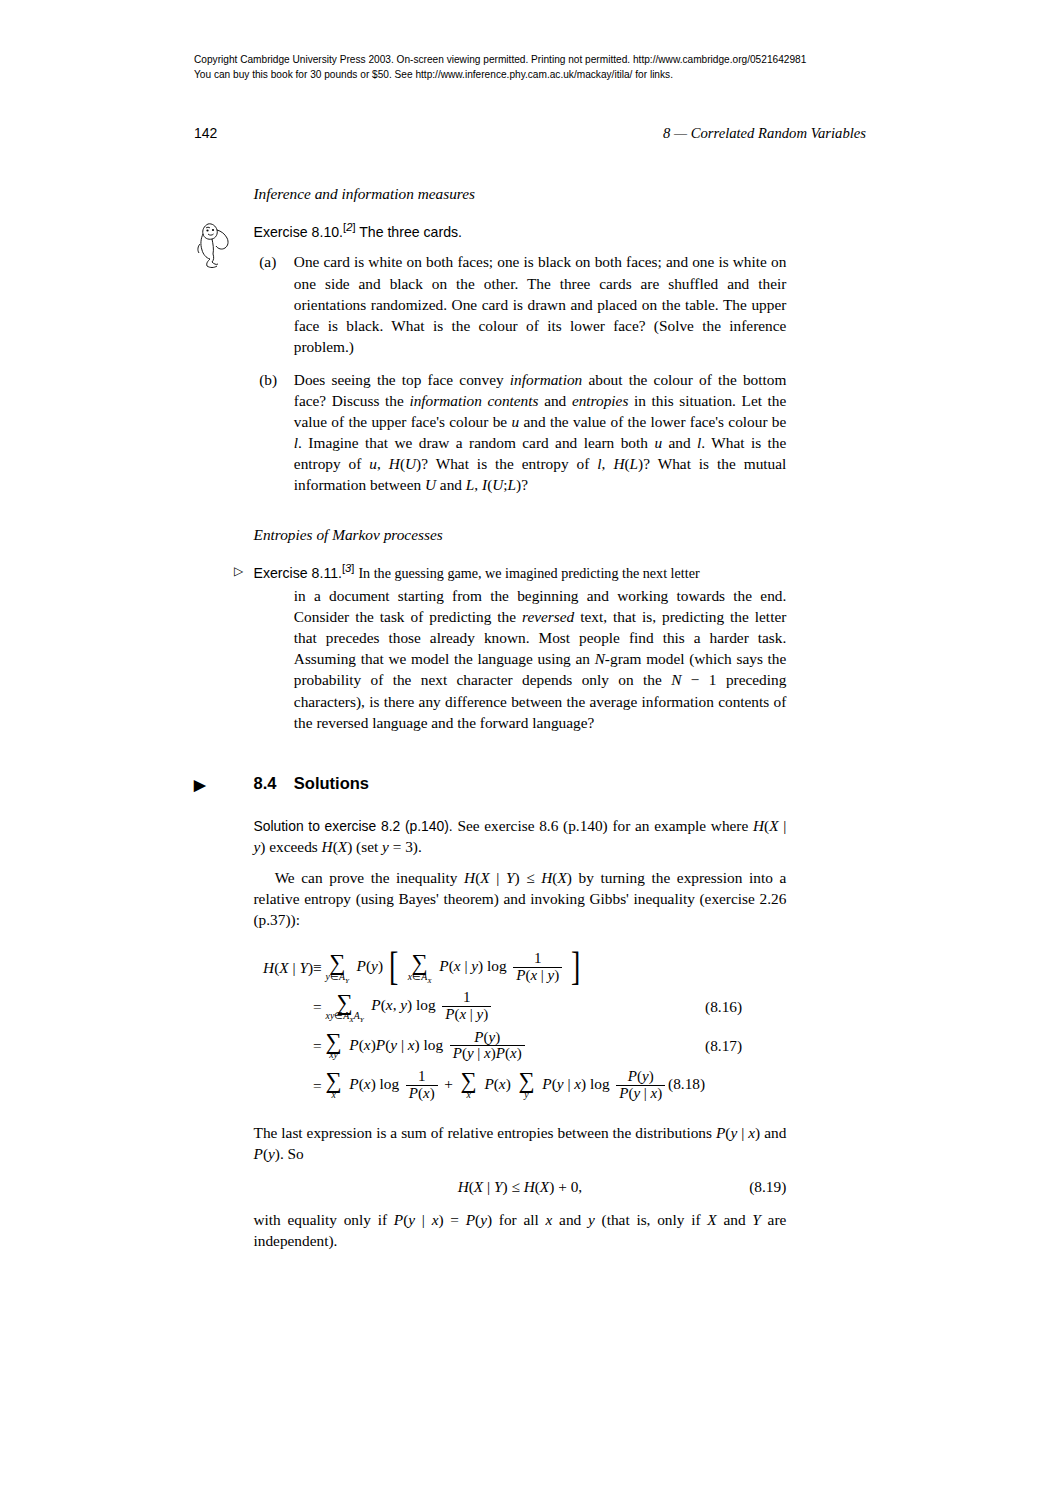Copyright Cambridge University Press 2003. On-screen viewing permitted. Printing not permitted. http://www.cambridge.org/0521642981
You can buy this book for 30 pounds or $50. See http://www.inference.phy.cam.ac.uk/mackay/itila/ for links.
142 8 — Correlated Random Variables
Inference and information measures
Exercise 8.10.[2] The three cards.
(a) One card is white on both faces; one is black on both faces; and one is white on one side and black on the other. The three cards are shuffled and their orientations randomized. One card is drawn and placed on the table. The upper face is black. What is the colour of its lower face? (Solve the inference problem.)
(b) Does seeing the top face convey information about the colour of the bottom face? Discuss the information contents and entropies in this situation. Let the value of the upper face's colour be u and the value of the lower face's colour be l. Imagine that we draw a random card and learn both u and l. What is the entropy of u, H(U)? What is the entropy of l, H(L)? What is the mutual information between U and L, I(U;L)?
Entropies of Markov processes
▷
Exercise 8.11.[3] In the guessing game, we imagined predicting the next letter
in a document starting from the beginning and working towards the end. Consider the task of predicting the reversed text, that is, predicting the letter that precedes those already known. Most people find this a harder task. Assuming that we model the language using an N-gram model (which says the probability of the next character depends only on the N − 1 preceding characters), is there any difference between the average information contents of the reversed language and the forward language?
▶8.4 Solutions
Solution to exercise 8.2 (p.140). See exercise 8.6 (p.140) for an example where H(X | y) exceeds H(X) (set y = 3).
We can prove the inequality H(X | Y) ≤ H(X) by turning the expression into a relative entropy (using Bayes' theorem) and invoking Gibbs' inequality (exercise 2.26 (p.37)):
| H ( X / Y ) | ≡ | ∑ y ∈ A Y P ( y ) [ ∑ x ∈ A X P ( x / y ) log 1 P ( x / y ) ] | |
| | = | ∑ xy ∈ A X A Y P ( x , y ) log 1 P ( x / y ) | (8.16) |
| | = | ∑ xy P ( x ) P ( y / x ) log P ( y ) P ( y / x ) P ( x ) | (8.17) |
| | = | ∑ x P ( x ) log 1 P ( x ) + ∑ x P ( x ) ∑ y P ( y / x ) log P ( y ) P ( y / x ) (8.18) | |
The last expression is a sum of relative entropies between the distributions P(y | x) and P(y). So
H(X | Y) ≤ H(X) + 0, (8.19)
with equality only if P(y | x) = P(y) for all x and y (that is, only if X and Y are independent).